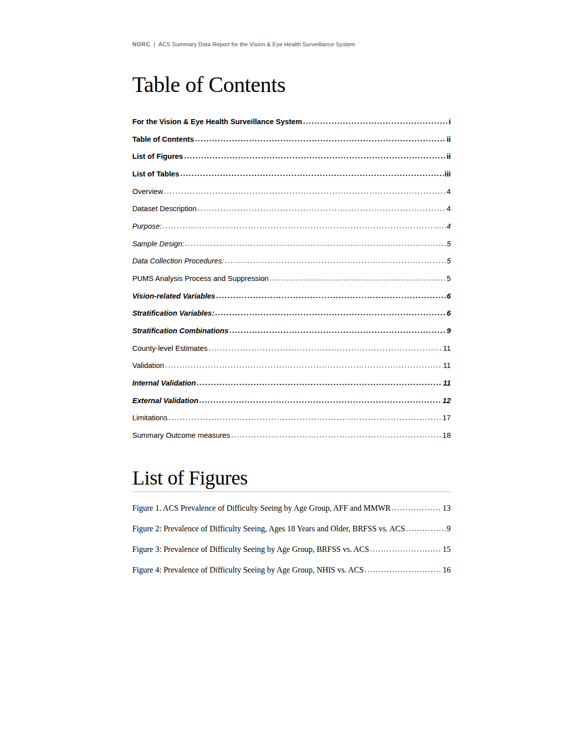NORC | ACS Summary Data Report for the Vision & Eye Health Surveillance System
Table of Contents
For the Vision & Eye Health Surveillance System.................................................................. i
Table of Contents....................................................................................................................... ii
List of Figures........................................................................................................................... ii
List of Tables............................................................................................................................ iii
Overview............................................................................................................................. 4
Dataset Description............................................................................................................. 4
Purpose:................................................................................................................. 4
Sample Design:..................................................................................................... 5
Data Collection Procedures:..................................................................................... 5
PUMS Analysis Process and Suppression......................................................................... 5
Vision-related Variables............................................................................................. 6
Stratification Variables:............................................................................................. 6
Stratification Combinations....................................................................................... 9
County-level Estimates..................................................................................................... 11
Validation............................................................................................................................. 11
Internal Validation....................................................................................................... 11
External Validation....................................................................................................... 12
Limitations........................................................................................................................... 17
Summary Outcome measures......................................................................................... 18
List of Figures
Figure 1. ACS Prevalence of Difficulty Seeing by Age Group, AFF and MMWR....................... 13
Figure 2: Prevalence of Difficulty Seeing, Ages 18 Years and Older, BRFSS vs. ACS................. 9
Figure 3: Prevalence of Difficulty Seeing by Age Group, BRFSS vs. ACS................................. 15
Figure 4: Prevalence of Difficulty Seeing by Age Group, NHIS vs. ACS.................................... 16